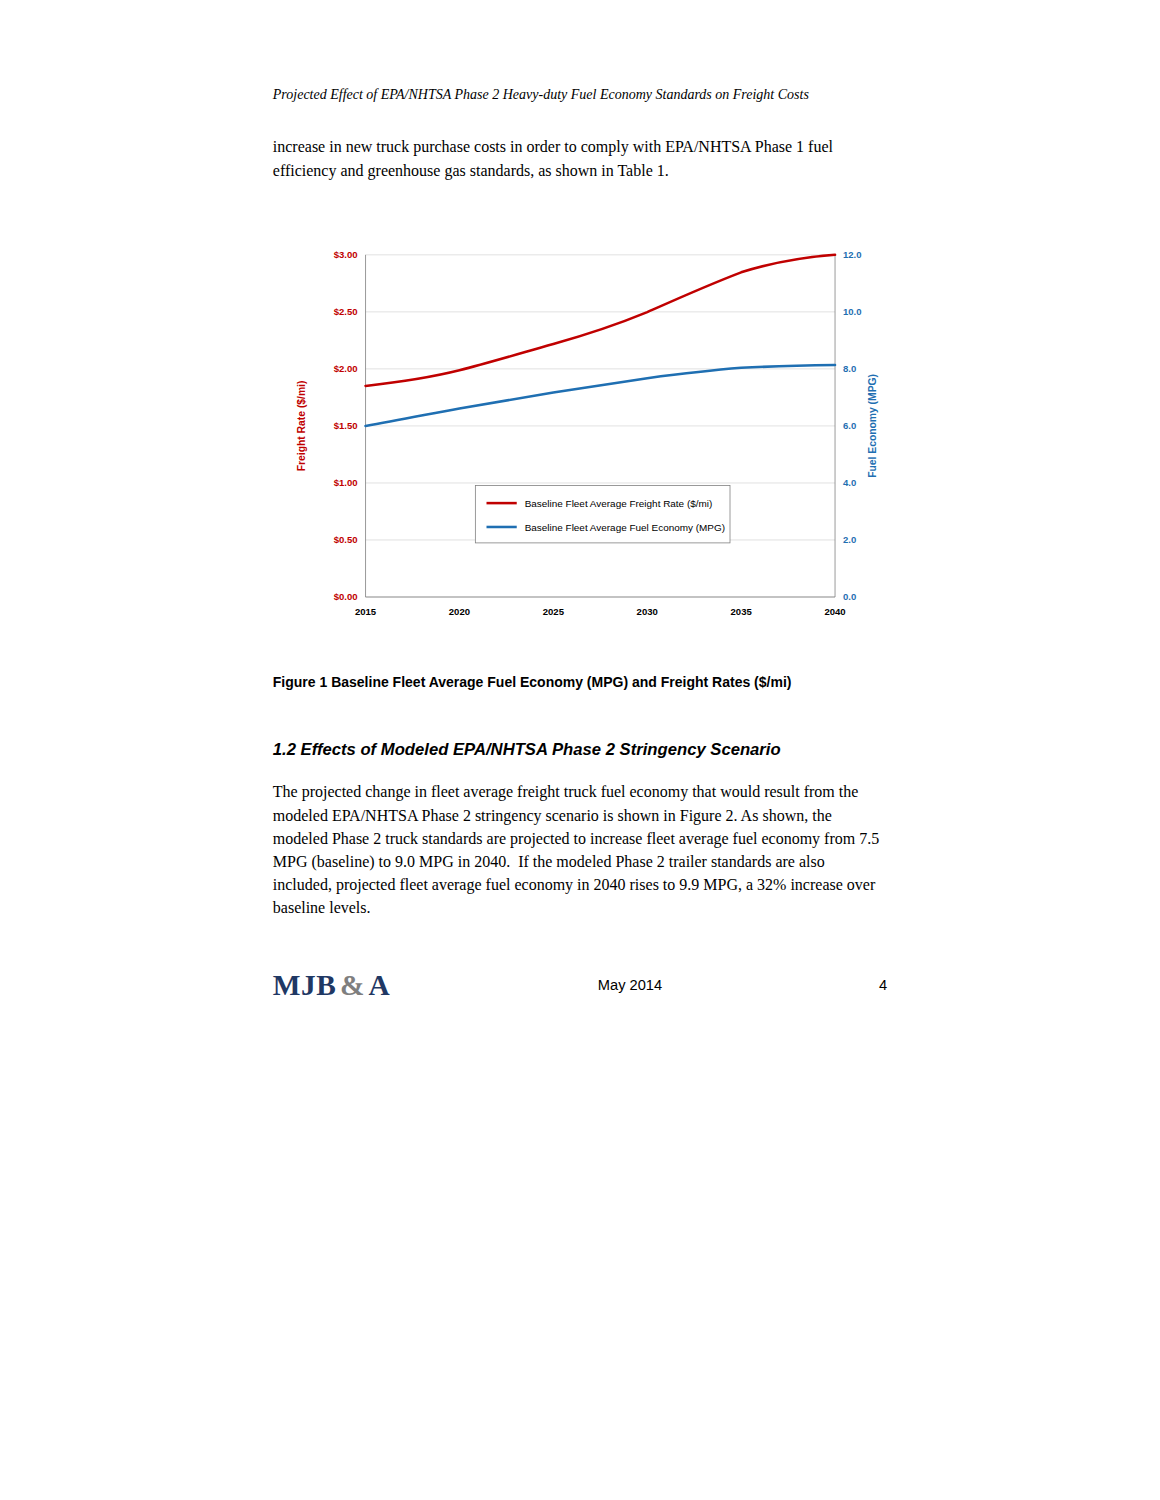Projected Effect of EPA/NHTSA Phase 2 Heavy-duty Fuel Economy Standards on Freight Costs
increase in new truck purchase costs in order to comply with EPA/NHTSA Phase 1 fuel efficiency and greenhouse gas standards, as shown in Table 1.
$0.00 $0.50 $1.00 $1.50 $2.00 $2.50 $3.00 0.0 2.0 4.0 6.0 8.0 10.0 12.0 2015 2020 2025 2030 2035 2040 Freight Rate ($/mi) Fuel Economy (MPG) Baseline Fleet Average Freight Rate ($/mi) Baseline Fleet Average Fuel Economy (MPG)
Figure 1 Baseline Fleet Average Fuel Economy (MPG) and Freight Rates ($/mi)
1.2 Effects of Modeled EPA/NHTSA Phase 2 Stringency Scenario
The projected change in fleet average freight truck fuel economy that would result from the modeled EPA/NHTSA Phase 2 stringency scenario is shown in Figure 2. As shown, the modeled Phase 2 truck standards are projected to increase fleet average fuel economy from 7.5 MPG (baseline) to 9.0 MPG in 2040. If the modeled Phase 2 trailer standards are also included, projected fleet average fuel economy in 2040 rises to 9.9 MPG, a 32% increase over baseline levels.
MJB&A
May 2014
4